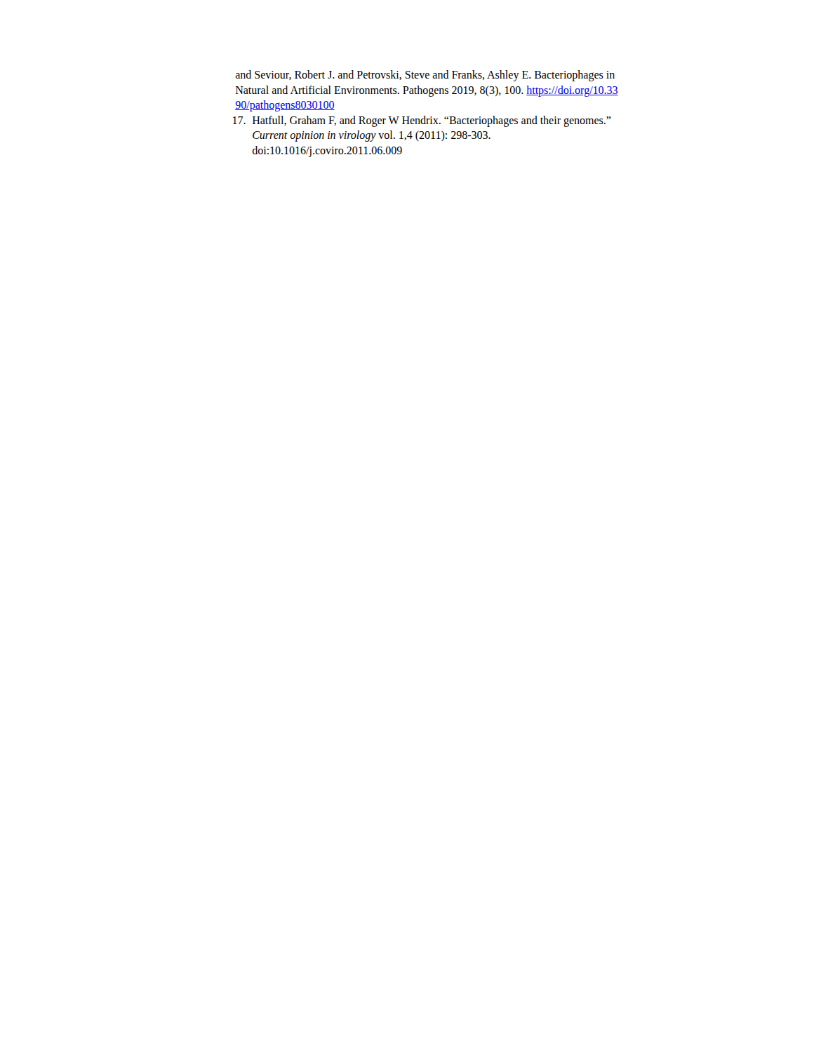and Seviour, Robert J. and Petrovski, Steve and Franks, Ashley E. Bacteriophages in Natural and Artificial Environments. Pathogens 2019, 8(3), 100. https://doi.org/10.3390/pathogens8030100
Hatfull, Graham F, and Roger W Hendrix. “Bacteriophages and their genomes.” Current opinion in virology vol. 1,4 (2011): 298-303. doi:10.1016/j.coviro.2011.06.009